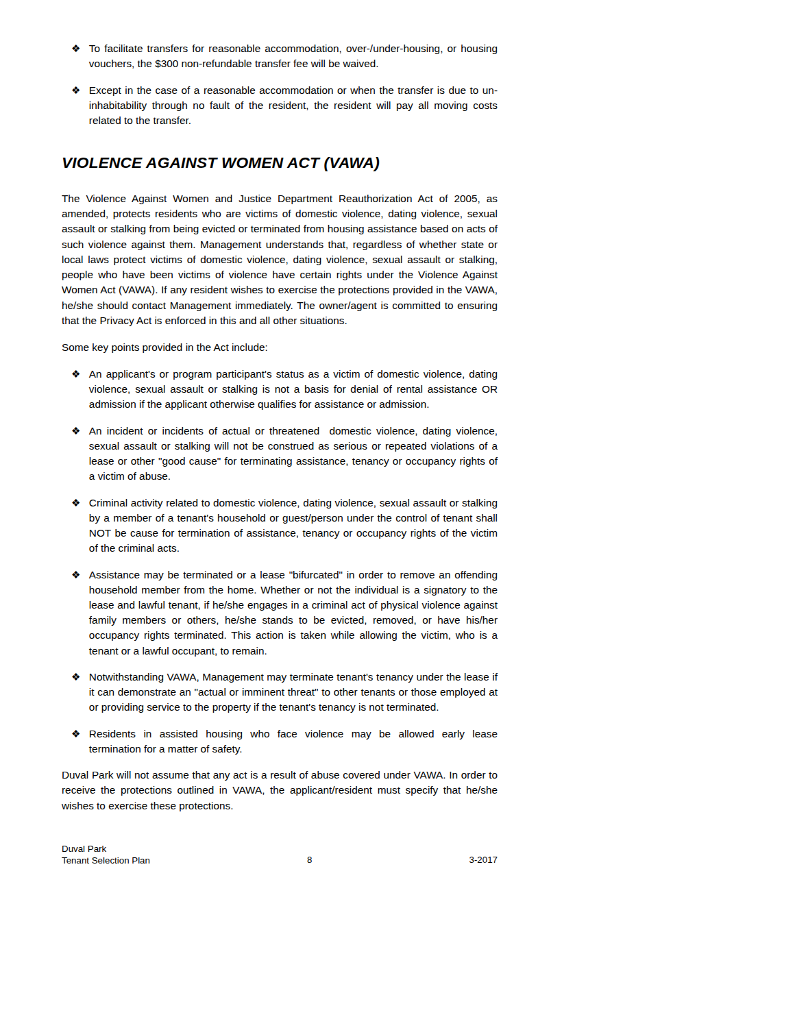To facilitate transfers for reasonable accommodation, over-/under-housing, or housing vouchers, the $300 non-refundable transfer fee will be waived.
Except in the case of a reasonable accommodation or when the transfer is due to un-inhabitability through no fault of the resident, the resident will pay all moving costs related to the transfer.
VIOLENCE AGAINST WOMEN ACT (VAWA)
The Violence Against Women and Justice Department Reauthorization Act of 2005, as amended, protects residents who are victims of domestic violence, dating violence, sexual assault or stalking from being evicted or terminated from housing assistance based on acts of such violence against them. Management understands that, regardless of whether state or local laws protect victims of domestic violence, dating violence, sexual assault or stalking, people who have been victims of violence have certain rights under the Violence Against Women Act (VAWA). If any resident wishes to exercise the protections provided in the VAWA, he/she should contact Management immediately. The owner/agent is committed to ensuring that the Privacy Act is enforced in this and all other situations.
Some key points provided in the Act include:
An applicant's or program participant's status as a victim of domestic violence, dating violence, sexual assault or stalking is not a basis for denial of rental assistance OR admission if the applicant otherwise qualifies for assistance or admission.
An incident or incidents of actual or threatened domestic violence, dating violence, sexual assault or stalking will not be construed as serious or repeated violations of a lease or other "good cause" for terminating assistance, tenancy or occupancy rights of a victim of abuse.
Criminal activity related to domestic violence, dating violence, sexual assault or stalking by a member of a tenant's household or guest/person under the control of tenant shall NOT be cause for termination of assistance, tenancy or occupancy rights of the victim of the criminal acts.
Assistance may be terminated or a lease "bifurcated" in order to remove an offending household member from the home. Whether or not the individual is a signatory to the lease and lawful tenant, if he/she engages in a criminal act of physical violence against family members or others, he/she stands to be evicted, removed, or have his/her occupancy rights terminated. This action is taken while allowing the victim, who is a tenant or a lawful occupant, to remain.
Notwithstanding VAWA, Management may terminate tenant's tenancy under the lease if it can demonstrate an "actual or imminent threat" to other tenants or those employed at or providing service to the property if the tenant's tenancy is not terminated.
Residents in assisted housing who face violence may be allowed early lease termination for a matter of safety.
Duval Park will not assume that any act is a result of abuse covered under VAWA. In order to receive the protections outlined in VAWA, the applicant/resident must specify that he/she wishes to exercise these protections.
Duval Park
Tenant Selection Plan
8
3-2017